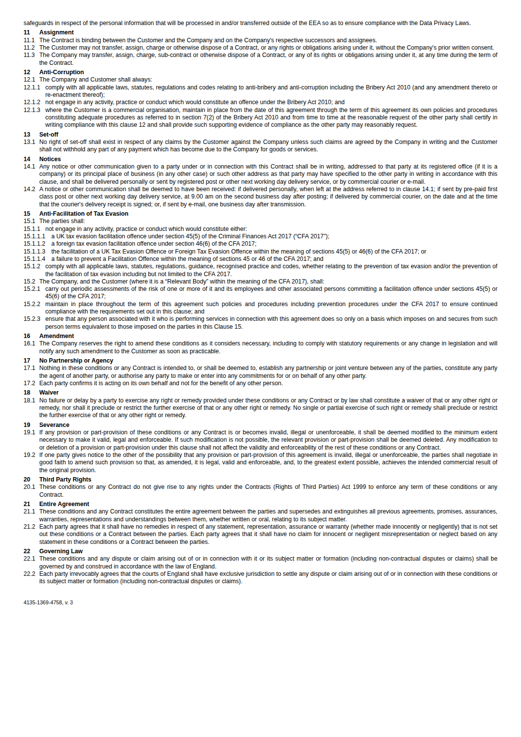safeguards in respect of the personal information that will be processed in and/or transferred outside of the EEA so as to ensure compliance with the Data Privacy Laws.
11 Assignment
11.1 The Contract is binding between the Customer and the Company and on the Company's respective successors and assignees.
11.2 The Customer may not transfer, assign, charge or otherwise dispose of a Contract, or any rights or obligations arising under it, without the Company's prior written consent.
11.3 The Company may transfer, assign, charge, sub-contract or otherwise dispose of a Contract, or any of its rights or obligations arising under it, at any time during the term of the Contract.
12 Anti-Corruption
12.1 The Company and Customer shall always:
12.1.1 comply with all applicable laws, statutes, regulations and codes relating to anti-bribery and anti-corruption including the Bribery Act 2010 (and any amendment thereto or re-enactment thereof);
12.1.2 not engage in any activity, practice or conduct which would constitute an offence under the Bribery Act 2010; and
12.1.3 where the Customer is a commercial organisation, maintain in place from the date of this agreement through the term of this agreement its own policies and procedures constituting adequate procedures as referred to in section 7(2) of the Bribery Act 2010 and from time to time at the reasonable request of the other party shall certify in writing compliance with this clause 12 and shall provide such supporting evidence of compliance as the other party may reasonably request.
13 Set-off
13.1 No right of set-off shall exist in respect of any claims by the Customer against the Company unless such claims are agreed by the Company in writing and the Customer shall not withhold any part of any payment which has become due to the Company for goods or services.
14 Notices
14.1 Any notice or other communication given to a party under or in connection with this Contract shall be in writing, addressed to that party at its registered office (if it is a company) or its principal place of business (in any other case) or such other address as that party may have specified to the other party in writing in accordance with this clause, and shall be delivered personally or sent by registered post or other next working day delivery service, or by commercial courier or e-mail.
14.2 A notice or other communication shall be deemed to have been received: if delivered personally, when left at the address referred to in clause 14.1; if sent by pre-paid first class post or other next working day delivery service, at 9.00 am on the second business day after posting; if delivered by commercial courier, on the date and at the time that the courier's delivery receipt is signed; or, if sent by e-mail, one business day after transmission.
15 Anti-Facilitation of Tax Evasion
15.1 The parties shall:
15.1.1 not engage in any activity, practice or conduct which would constitute either:
15.1.1.1 a UK tax evasion facilitation offence under section 45(5) of the Criminal Finances Act 2017 (“CFA 2017”);
15.1.1.2 a foreign tax evasion facilitation offence under section 46(6) of the CFA 2017;
15.1.1.3 the facilitation of a UK Tax Evasion Offence or Foreign Tax Evasion Offence within the meaning of sections 45(5) or 46(6) of the CFA 2017; or
15.1.1.4 a failure to prevent a Facilitation Offence within the meaning of sections 45 or 46 of the CFA 2017; and
15.1.2 comply with all applicable laws, statutes, regulations, guidance, recognised practice and codes, whether relating to the prevention of tax evasion and/or the prevention of the facilitation of tax evasion including but not limited to the CFA 2017.
15.2 The Company, and the Customer (where it is a “Relevant Body” within the meaning of the CFA 2017), shall:
15.2.1 carry out periodic assessments of the risk of one or more of it and its employees and other associated persons committing a facilitation offence under sections 45(5) or 45(6) of the CFA 2017;
15.2.2 maintain in place throughout the term of this agreement such policies and procedures including prevention procedures under the CFA 2017 to ensure continued compliance with the requirements set out in this clause; and
15.2.3 ensure that any person associated with it who is performing services in connection with this agreement does so only on a basis which imposes on and secures from such person terms equivalent to those imposed on the parties in this Clause 15.
16 Amendment
16.1 The Company reserves the right to amend these conditions as it considers necessary, including to comply with statutory requirements or any change in legislation and will notify any such amendment to the Customer as soon as practicable.
17 No Partnership or Agency
17.1 Nothing in these conditions or any Contract is intended to, or shall be deemed to, establish any partnership or joint venture between any of the parties, constitute any party the agent of another party, or authorise any party to make or enter into any commitments for or on behalf of any other party.
17.2 Each party confirms it is acting on its own behalf and not for the benefit of any other person.
18 Waiver
18.1 No failure or delay by a party to exercise any right or remedy provided under these conditions or any Contract or by law shall constitute a waiver of that or any other right or remedy, nor shall it preclude or restrict the further exercise of that or any other right or remedy. No single or partial exercise of such right or remedy shall preclude or restrict the further exercise of that or any other right or remedy.
19 Severance
19.1 If any provision or part-provision of these conditions or any Contract is or becomes invalid, illegal or unenforceable, it shall be deemed modified to the minimum extent necessary to make it valid, legal and enforceable. If such modification is not possible, the relevant provision or part-provision shall be deemed deleted. Any modification to or deletion of a provision or part-provision under this clause shall not affect the validity and enforceability of the rest of these conditions or any Contract.
19.2 If one party gives notice to the other of the possibility that any provision or part-provision of this agreement is invalid, illegal or unenforceable, the parties shall negotiate in good faith to amend such provision so that, as amended, it is legal, valid and enforceable, and, to the greatest extent possible, achieves the intended commercial result of the original provision.
20 Third Party Rights
20.1 These conditions or any Contract do not give rise to any rights under the Contracts (Rights of Third Parties) Act 1999 to enforce any term of these conditions or any Contract.
21 Entire Agreement
21.1 These conditions and any Contract constitutes the entire agreement between the parties and supersedes and extinguishes all previous agreements, promises, assurances, warranties, representations and understandings between them, whether written or oral, relating to its subject matter.
21.2 Each party agrees that it shall have no remedies in respect of any statement, representation, assurance or warranty (whether made innocently or negligently) that is not set out these conditions or a Contract between the parties. Each party agrees that it shall have no claim for innocent or negligent misrepresentation or neglect based on any statement in these conditions or a Contract between the parties.
22 Governing Law
22.1 These conditions and any dispute or claim arising out of or in connection with it or its subject matter or formation (including non-contractual disputes or claims) shall be governed by and construed in accordance with the law of England.
22.2 Each party irrevocably agrees that the courts of England shall have exclusive jurisdiction to settle any dispute or claim arising out of or in connection with these conditions or its subject matter or formation (including non-contractual disputes or claims).
4135-1369-4758, v. 3